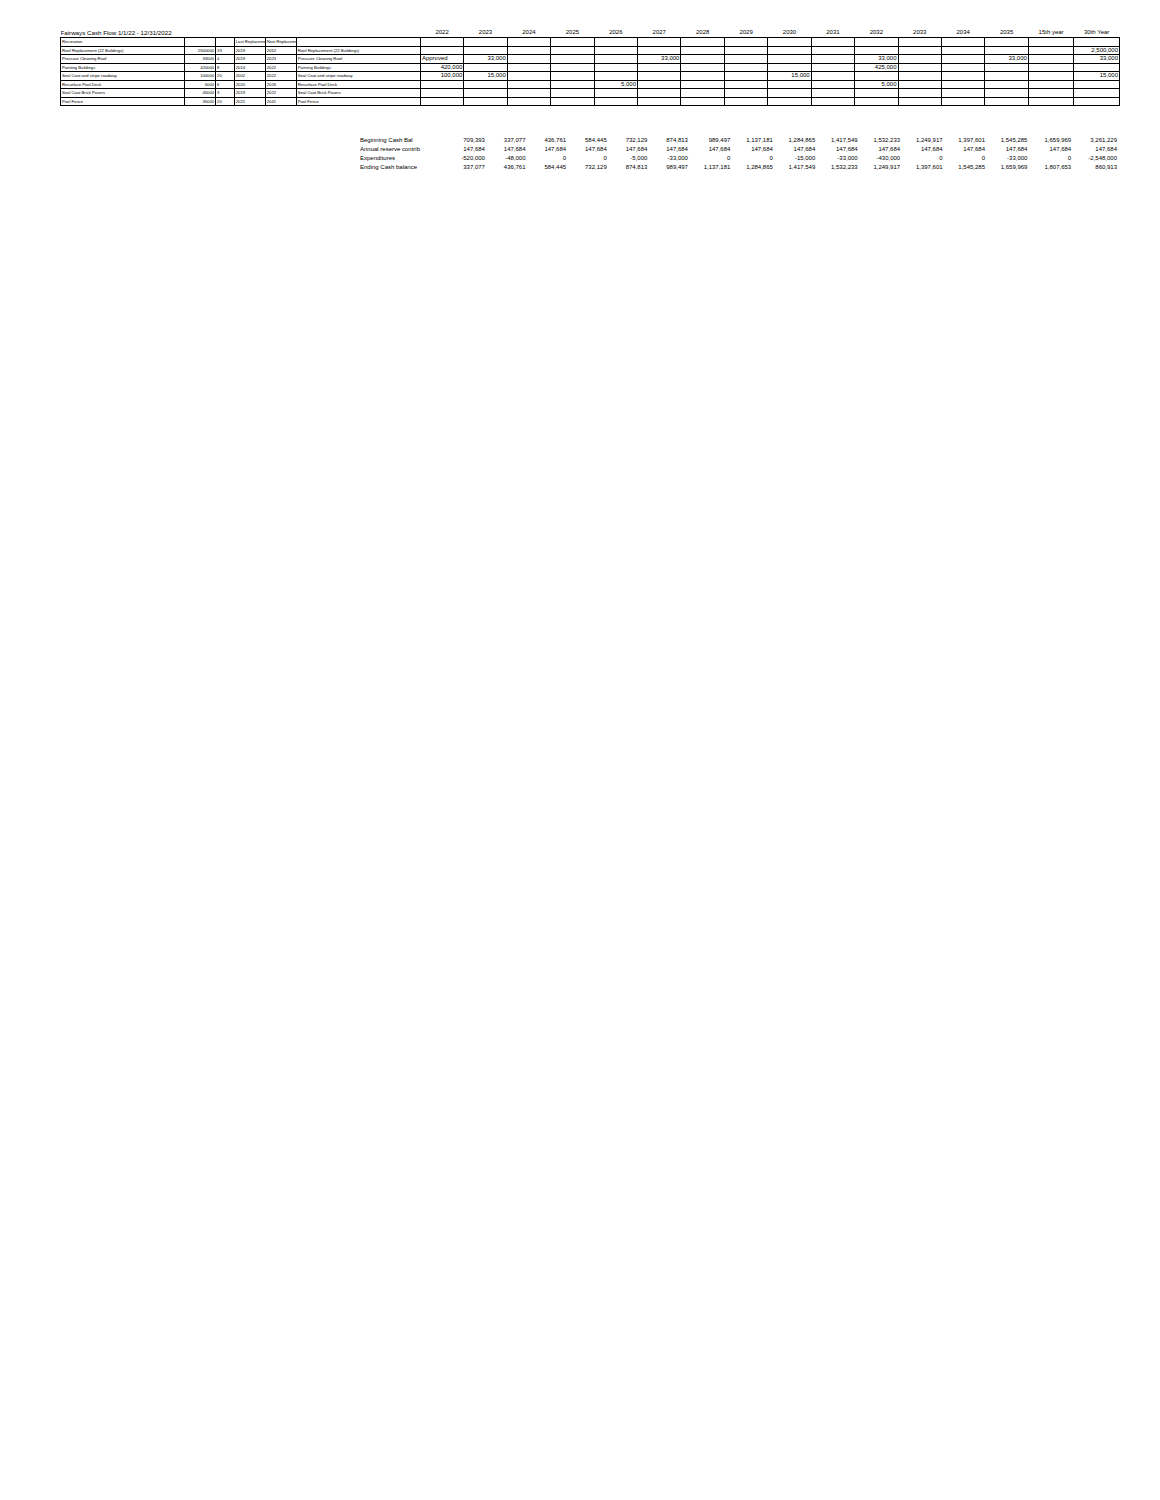| Fairways Cash Flow 1/1/22 - 12/31/2022 | 2022 | 2023 | 2024 | 2025 | 2026 | 2027 | 2028 | 2029 | 2030 | 2031 | 2032 | 2033 | 2034 | 2035 | 15th year | 30th Year |
| Recreation | | | Last Replacement Date | Next Replacement Date | | | | | | | | | | | | | | | | | |
| Roof Replacement (22 Buildings) | 2500000 | 33 | 2019 | 2052 | Roof Replacement (22 Buildings) | | | | | | | | | | | | | | | | 2,500,000 |
| Pressure Cleaning Roof | 33000 | 4 | 2019 | 2023 | Pressure Cleaning Roof | Approved | 33,000 | | | | 33,000 | | | | | 33,000 | | | 33,000 | | 33,000 |
| Painting Buildings | 420000 | 8 | 2014 | 2022 | Painting Buildings | 420,000 | | | | | | | | | | 425,000 | | | | | |
| Seal Coat and stripe roadway | 100000 | 20 | 2002 | 2022 | Seal Coat and stripe roadway | 100,000 | 15,000 | | | | | | | 15,000 | | | | | | | 15,000 |
| Resurface Pool Deck | 5000 | 6 | 2020 | 2026 | Resurface Pool Deck | | | | | 5,000 | | | | | | 5,000 | | | | | |
| Seal Coat Brick Pavers | 45000 | 3 | 2019 | 2022 | Seal Coat Brick Pavers | | | | | | | | | | | | | | | | |
| Pool Fence | 35000 | 20 | 2021 | 2041 | Pool Fence | | | | | | | | | | | | | | | | |
| Beginning Cash Bal | 709,393 | 337,077 | 436,761 | 584,445 | 732,129 | 874,813 | 989,497 | 1,137,181 | 1,284,865 | 1,417,549 | 1,532,233 | 1,249,917 | 1,397,601 | 1,545,285 | 1,659,969 | 3,261,229 |
| Annual reserve contrib | 147,684 | 147,684 | 147,684 | 147,684 | 147,684 | 147,684 | 147,684 | 147,684 | 147,684 | 147,684 | 147,684 | 147,684 | 147,684 | 147,684 | 147,684 | 147,684 |
| Expenditures | -520,000 | -48,000 | 0 | 0 | -5,000 | -33,000 | 0 | 0 | -15,000 | -33,000 | -430,000 | 0 | 0 | -33,000 | 0 | -2,548,000 |
| Ending Cash balance | 337,077 | 436,761 | 584,445 | 732,129 | 874,813 | 989,497 | 1,137,181 | 1,284,865 | 1,417,549 | 1,532,233 | 1,249,917 | 1,397,601 | 1,545,285 | 1,659,969 | 1,807,653 | 860,913 |